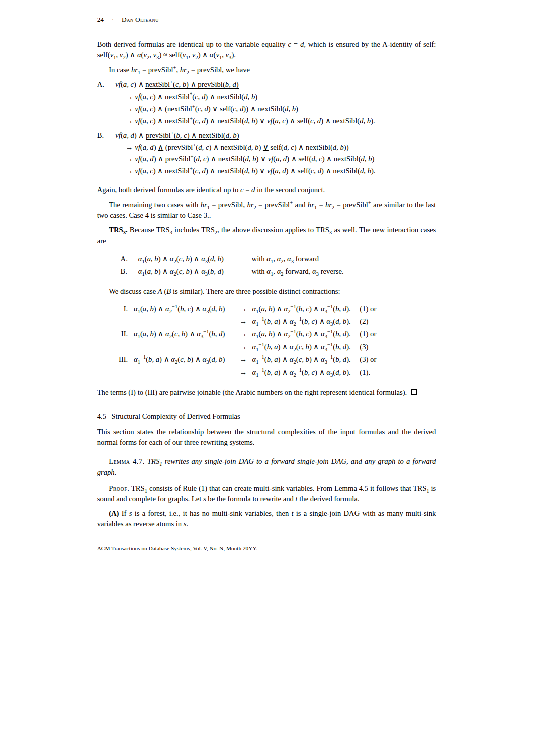24 · Dan Olteanu
Both derived formulas are identical up to the variable equality c = d, which is ensured by the A-identity of self: self(v1, v2) ∧ α(v2, v3) ≈ self(v1, v2) ∧ α(v1, v3).
In case hr1 = prevSibl+, hr2 = prevSibl, we have
A.
vf(a, c) ∧ nextSibl+(c, b) ∧ prevSibl(b, d)
→ vf(a, c) ∧ nextSibl*(c, d) ∧ nextSibl(d, b)
→ vf(a, c) ∧ (nextSibl+(c, d) ∨ self(c, d)) ∧ nextSibl(d, b)
→ vf(a, c) ∧ nextSibl+(c, d) ∧ nextSibl(d, b) ∨ vf(a, c) ∧ self(c, d) ∧ nextSibl(d, b).
B.
vf(a, d) ∧ prevSibl+(b, c) ∧ nextSibl(d, b)
→ vf(a, d) ∧ (prevSibl+(d, c) ∧ nextSibl(d, b) ∨ self(d, c) ∧ nextSibl(d, b))
→ vf(a, d) ∧ prevSibl+(d, c) ∧ nextSibl(d, b) ∨ vf(a, d) ∧ self(d, c) ∧ nextSibl(d, b)
→ vf(a, c) ∧ nextSibl+(c, d) ∧ nextSibl(d, b) ∨ vf(a, d) ∧ self(c, d) ∧ nextSibl(d, b).
Again, both derived formulas are identical up to c = d in the second conjunct.
The remaining two cases with hr1 = prevSibl, hr2 = prevSibl+ and hr1 = hr2 = prevSibl+ are similar to the last two cases. Case 4 is similar to Case 3..
TRS3. Because TRS3 includes TRS2, the above discussion applies to TRS3 as well. The new interaction cases are
| A. | α 1 ( a , b ) ∧ α 2 ( c , b ) ∧ α 3 ( d , b ) | with α 1 , α 2 , α 3 forward |
| B. | α 1 ( a , b ) ∧ α 2 ( c , b ) ∧ α 3 ( b , d ) | with α 1 , α 2 forward, α 3 reverse. |
We discuss case A (B is similar). There are three possible distinct contractions:
| I. | α 1 ( a , b ) ∧ α 2 −1 ( b , c ) ∧ α 3 ( d , b ) | → | α 1 ( a , b ) ∧ α 2 −1 ( b , c ) ∧ α 3 −1 ( b , d ). | (1) or |
| | | → | α 1 −1 ( b , a ) ∧ α 2 −1 ( b , c ) ∧ α 3 ( d , b ). | (2) |
| II. | α 1 ( a , b ) ∧ α 2 ( c , b ) ∧ α 3 −1 ( b , d ) | → | α 1 ( a , b ) ∧ α 2 −1 ( b , c ) ∧ α 3 −1 ( b , d ). | (1) or |
| | | → | α 1 −1 ( b , a ) ∧ α 2 ( c , b ) ∧ α 3 −1 ( b , d ). | (3) |
| III. | α 1 −1 ( b , a ) ∧ α 2 ( c , b ) ∧ α 3 ( d , b ) | → | α 1 −1 ( b , a ) ∧ α 2 ( c , b ) ∧ α 3 −1 ( b , d ). | (3) or |
| | | → | α 1 −1 ( b , a ) ∧ α 2 −1 ( b , c ) ∧ α 3 ( d , b ). | (1). |
The terms (I) to (III) are pairwise joinable (the Arabic numbers on the right represent identical formulas).
4.5 Structural Complexity of Derived Formulas
This section states the relationship between the structural complexities of the input formulas and the derived normal forms for each of our three rewriting systems.
Lemma 4.7. TRS1 rewrites any single-join DAG to a forward single-join DAG, and any graph to a forward graph.
Proof. TRS1 consists of Rule (1) that can create multi-sink variables. From Lemma 4.5 it follows that TRS1 is sound and complete for graphs. Let s be the formula to rewrite and t the derived formula.
(A) If s is a forest, i.e., it has no multi-sink variables, then t is a single-join DAG with as many multi-sink variables as reverse atoms in s.
ACM Transactions on Database Systems, Vol. V, No. N, Month 20YY.